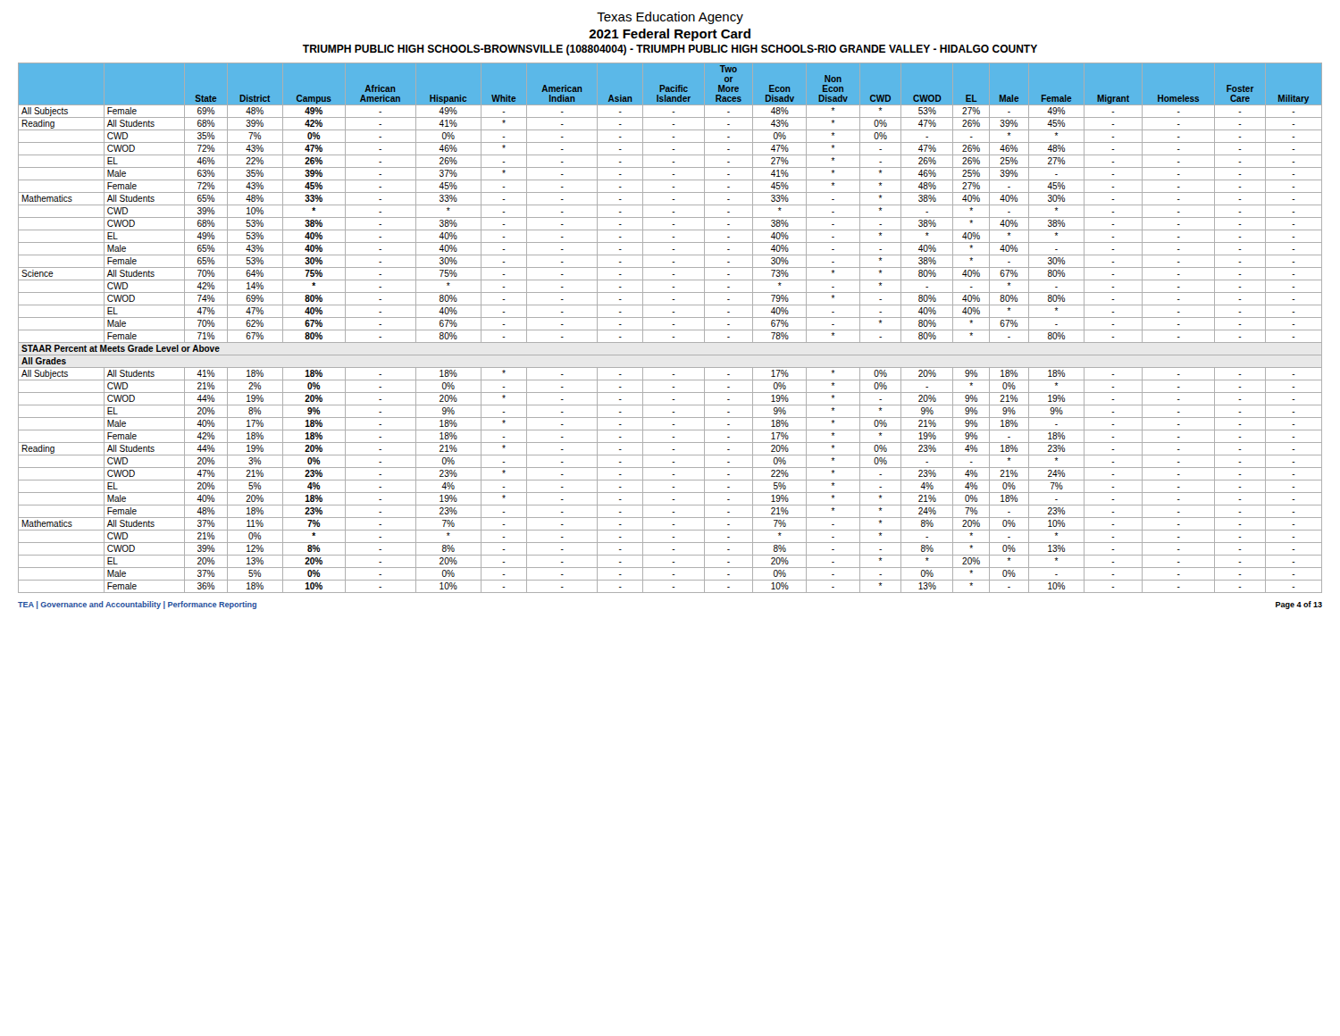Texas Education Agency
2021 Federal Report Card
TRIUMPH PUBLIC HIGH SCHOOLS-BROWNSVILLE (108804004) - TRIUMPH PUBLIC HIGH SCHOOLS-RIO GRANDE VALLEY - HIDALGO COUNTY
| | | State | District | Campus | African American | Hispanic | White | American Indian | Asian | Pacific Islander | Two or More Races | Econ Disadv | Non Econ Disadv | CWD | CWOD | EL | Male | Female | Migrant | Homeless | Foster Care | Military |
| --- | --- | --- | --- | --- | --- | --- | --- | --- | --- | --- | --- | --- | --- | --- | --- | --- | --- | --- | --- | --- | --- | --- |
| All Subjects | Female | 69% | 48% | 49% | - | 49% | - | - | - | - | - | 48% | * | * | 53% | 27% | - | 49% | - | - | - | - |
| Reading | All Students | 68% | 39% | 42% | - | 41% | * | - | - | - | - | 43% | * | 0% | 47% | 26% | 39% | 45% | - | - | - | - |
| | CWD | 35% | 7% | 0% | - | 0% | - | - | - | - | - | 0% | * | 0% | - | - | * | * | - | - | - | - |
| | CWOD | 72% | 43% | 47% | - | 46% | * | - | - | - | - | 47% | * | - | 47% | 26% | 46% | 48% | - | - | - | - |
| | EL | 46% | 22% | 26% | - | 26% | - | - | - | - | - | 27% | * | - | 26% | 26% | 25% | 27% | - | - | - | - |
| | Male | 63% | 35% | 39% | - | 37% | * | - | - | - | - | 41% | * | * | 46% | 25% | 39% | - | - | - | - | - |
| | Female | 72% | 43% | 45% | - | 45% | - | - | - | - | - | 45% | * | * | 48% | 27% | - | 45% | - | - | - | - |
| Mathematics | All Students | 65% | 48% | 33% | - | 33% | - | - | - | - | - | 33% | - | * | 38% | 40% | 40% | 30% | - | - | - | - |
| | CWD | 39% | 10% | * | - | * | - | - | - | - | - | * | - | * | - | * | - | * | - | - | - | - |
| | CWOD | 68% | 53% | 38% | - | 38% | - | - | - | - | - | 38% | - | - | 38% | * | 40% | 38% | - | - | - | - |
| | EL | 49% | 53% | 40% | - | 40% | - | - | - | - | - | 40% | - | * | * | 40% | * | * | - | - | - | - |
| | Male | 65% | 43% | 40% | - | 40% | - | - | - | - | - | 40% | - | - | 40% | * | 40% | - | - | - | - | - |
| | Female | 65% | 53% | 30% | - | 30% | - | - | - | - | - | 30% | - | * | 38% | * | - | 30% | - | - | - | - |
| Science | All Students | 70% | 64% | 75% | - | 75% | - | - | - | - | - | 73% | * | * | 80% | 40% | 67% | 80% | - | - | - | - |
| | CWD | 42% | 14% | * | - | * | - | - | - | - | - | * | - | * | - | - | * | - | - | - | - | - |
| | CWOD | 74% | 69% | 80% | - | 80% | - | - | - | - | - | 79% | * | - | 80% | 40% | 80% | 80% | - | - | - | - |
| | EL | 47% | 47% | 40% | - | 40% | - | - | - | - | - | 40% | - | - | 40% | 40% | * | * | - | - | - | - |
| | Male | 70% | 62% | 67% | - | 67% | - | - | - | - | - | 67% | - | * | 80% | * | 67% | - | - | - | - | - |
| | Female | 71% | 67% | 80% | - | 80% | - | - | - | - | - | 78% | * | - | 80% | * | - | 80% | - | - | - | - |
| STAAR Percent at Meets Grade Level or Above |
| All Grades |
| All Subjects | All Students | 41% | 18% | 18% | - | 18% | * | - | - | - | - | 17% | * | 0% | 20% | 9% | 18% | 18% | - | - | - | - |
| | CWD | 21% | 2% | 0% | - | 0% | - | - | - | - | - | 0% | * | 0% | - | * | 0% | * | - | - | - | - |
| | CWOD | 44% | 19% | 20% | - | 20% | * | - | - | - | - | 19% | * | - | 20% | 9% | 21% | 19% | - | - | - | - |
| | EL | 20% | 8% | 9% | - | 9% | - | - | - | - | - | 9% | * | * | 9% | 9% | 9% | 9% | - | - | - | - |
| | Male | 40% | 17% | 18% | - | 18% | * | - | - | - | - | 18% | * | 0% | 21% | 9% | 18% | - | - | - | - | - |
| | Female | 42% | 18% | 18% | - | 18% | - | - | - | - | - | 17% | * | * | 19% | 9% | - | 18% | - | - | - | - |
| Reading | All Students | 44% | 19% | 20% | - | 21% | * | - | - | - | - | 20% | * | 0% | 23% | 4% | 18% | 23% | - | - | - | - |
| | CWD | 20% | 3% | 0% | - | 0% | - | - | - | - | - | 0% | * | 0% | - | - | * | * | - | - | - | - |
| | CWOD | 47% | 21% | 23% | - | 23% | * | - | - | - | - | 22% | * | - | 23% | 4% | 21% | 24% | - | - | - | - |
| | EL | 20% | 5% | 4% | - | 4% | - | - | - | - | - | 5% | * | - | 4% | 4% | 0% | 7% | - | - | - | - |
| | Male | 40% | 20% | 18% | - | 19% | * | - | - | - | - | 19% | * | * | 21% | 0% | 18% | - | - | - | - | - |
| | Female | 48% | 18% | 23% | - | 23% | - | - | - | - | - | 21% | * | * | 24% | 7% | - | 23% | - | - | - | - |
| Mathematics | All Students | 37% | 11% | 7% | - | 7% | - | - | - | - | - | 7% | - | * | 8% | 20% | 0% | 10% | - | - | - | - |
| | CWD | 21% | 0% | * | - | * | - | - | - | - | - | * | - | * | - | * | - | * | - | - | - | - |
| | CWOD | 39% | 12% | 8% | - | 8% | - | - | - | - | - | 8% | - | - | 8% | * | 0% | 13% | - | - | - | - |
| | EL | 20% | 13% | 20% | - | 20% | - | - | - | - | - | 20% | - | * | * | 20% | * | * | - | - | - | - |
| | Male | 37% | 5% | 0% | - | 0% | - | - | - | - | - | 0% | - | - | 0% | * | 0% | - | - | - | - | - |
| | Female | 36% | 18% | 10% | - | 10% | - | - | - | - | - | 10% | - | * | 13% | * | - | 10% | - | - | - | - |
TEA | Governance and Accountability | Performance Reporting
Page 4 of 13